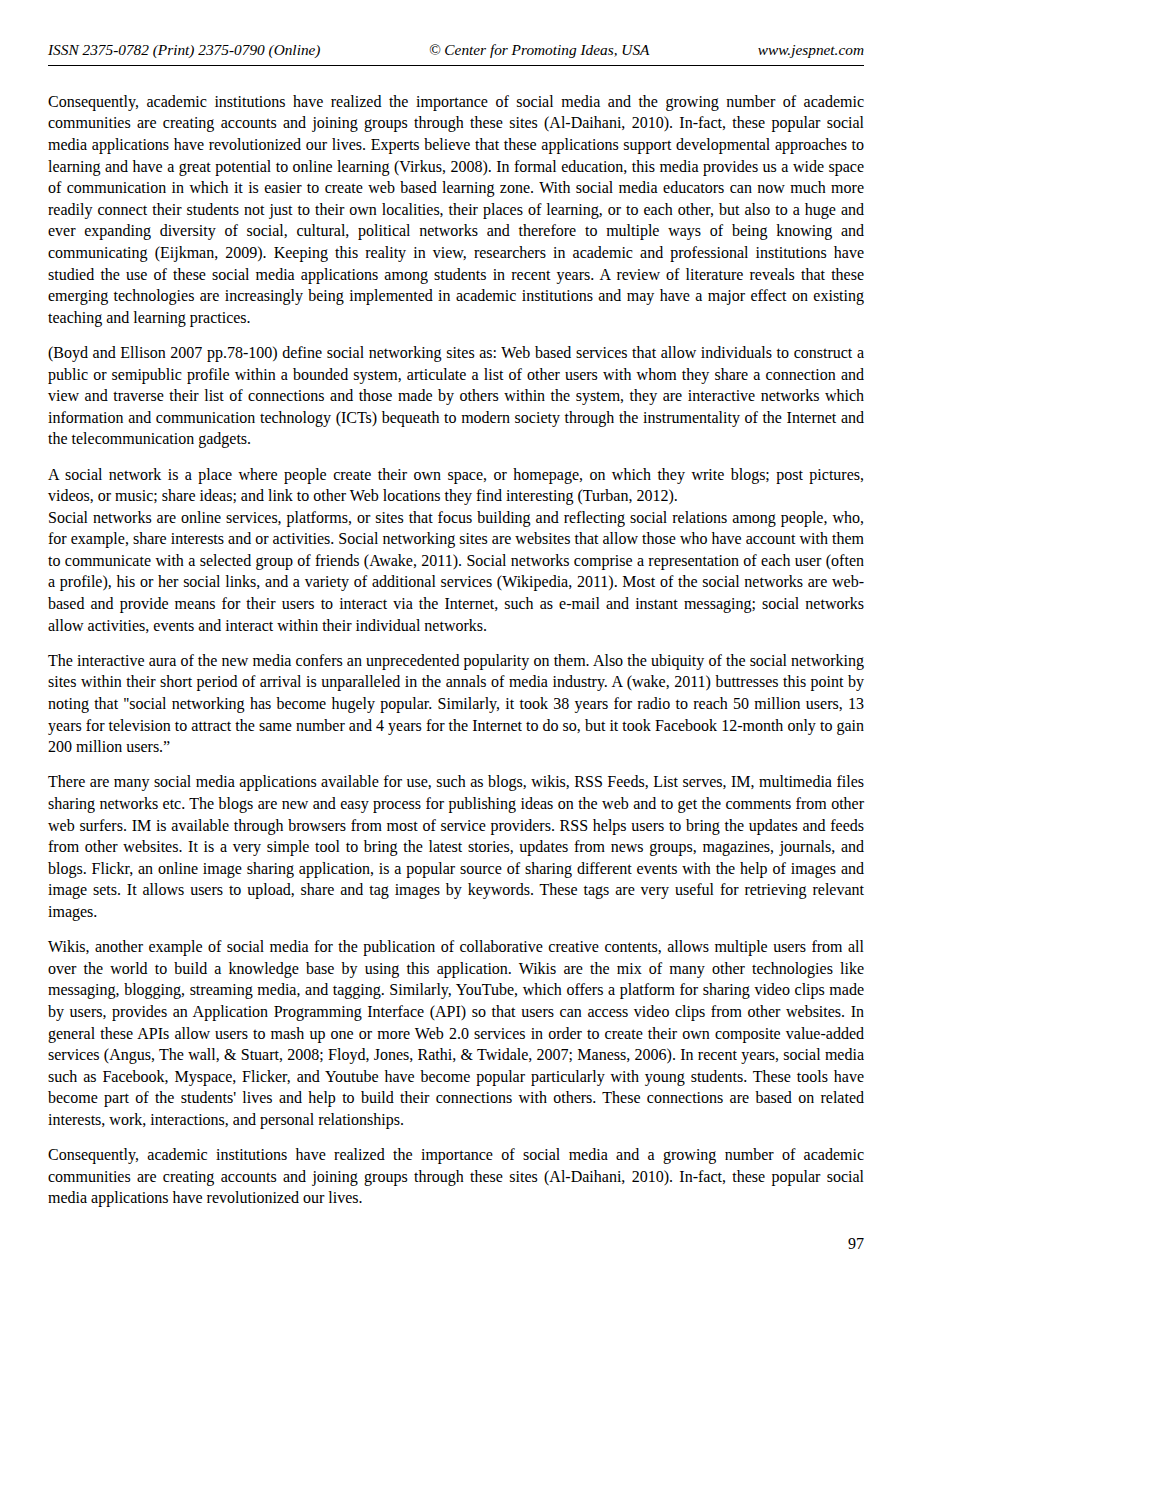ISSN 2375-0782 (Print) 2375-0790 (Online) © Center for Promoting Ideas, USA www.jespnet.com
Consequently, academic institutions have realized the importance of social media and the growing number of academic communities are creating accounts and joining groups through these sites (Al-Daihani, 2010). In-fact, these popular social media applications have revolutionized our lives. Experts believe that these applications support developmental approaches to learning and have a great potential to online learning (Virkus, 2008). In formal education, this media provides us a wide space of communication in which it is easier to create web based learning zone. With social media educators can now much more readily connect their students not just to their own localities, their places of learning, or to each other, but also to a huge and ever expanding diversity of social, cultural, political networks and therefore to multiple ways of being knowing and communicating (Eijkman, 2009). Keeping this reality in view, researchers in academic and professional institutions have studied the use of these social media applications among students in recent years. A review of literature reveals that these emerging technologies are increasingly being implemented in academic institutions and may have a major effect on existing teaching and learning practices.
(Boyd and Ellison 2007 pp.78-100) define social networking sites as: Web based services that allow individuals to construct a public or semipublic profile within a bounded system, articulate a list of other users with whom they share a connection and view and traverse their list of connections and those made by others within the system, they are interactive networks which information and communication technology (ICTs) bequeath to modern society through the instrumentality of the Internet and the telecommunication gadgets.
A social network is a place where people create their own space, or homepage, on which they write blogs; post pictures, videos, or music; share ideas; and link to other Web locations they find interesting (Turban, 2012).
Social networks are online services, platforms, or sites that focus building and reflecting social relations among people, who, for example, share interests and or activities. Social networking sites are websites that allow those who have account with them to communicate with a selected group of friends (Awake, 2011). Social networks comprise a representation of each user (often a profile), his or her social links, and a variety of additional services (Wikipedia, 2011). Most of the social networks are web-based and provide means for their users to interact via the Internet, such as e-mail and instant messaging; social networks allow activities, events and interact within their individual networks.
The interactive aura of the new media confers an unprecedented popularity on them. Also the ubiquity of the social networking sites within their short period of arrival is unparalleled in the annals of media industry. A (wake, 2011) buttresses this point by noting that ''social networking has become hugely popular. Similarly, it took 38 years for radio to reach 50 million users, 13 years for television to attract the same number and 4 years for the Internet to do so, but it took Facebook 12-month only to gain 200 million users.”
There are many social media applications available for use, such as blogs, wikis, RSS Feeds, List serves, IM, multimedia files sharing networks etc. The blogs are new and easy process for publishing ideas on the web and to get the comments from other web surfers. IM is available through browsers from most of service providers. RSS helps users to bring the updates and feeds from other websites. It is a very simple tool to bring the latest stories, updates from news groups, magazines, journals, and blogs. Flickr, an online image sharing application, is a popular source of sharing different events with the help of images and image sets. It allows users to upload, share and tag images by keywords. These tags are very useful for retrieving relevant images.
Wikis, another example of social media for the publication of collaborative creative contents, allows multiple users from all over the world to build a knowledge base by using this application. Wikis are the mix of many other technologies like messaging, blogging, streaming media, and tagging. Similarly, YouTube, which offers a platform for sharing video clips made by users, provides an Application Programming Interface (API) so that users can access video clips from other websites. In general these APIs allow users to mash up one or more Web 2.0 services in order to create their own composite value-added services (Angus, The wall, & Stuart, 2008; Floyd, Jones, Rathi, & Twidale, 2007; Maness, 2006). In recent years, social media such as Facebook, Myspace, Flicker, and Youtube have become popular particularly with young students. These tools have become part of the students' lives and help to build their connections with others. These connections are based on related interests, work, interactions, and personal relationships.
Consequently, academic institutions have realized the importance of social media and a growing number of academic communities are creating accounts and joining groups through these sites (Al-Daihani, 2010). In-fact, these popular social media applications have revolutionized our lives.
97